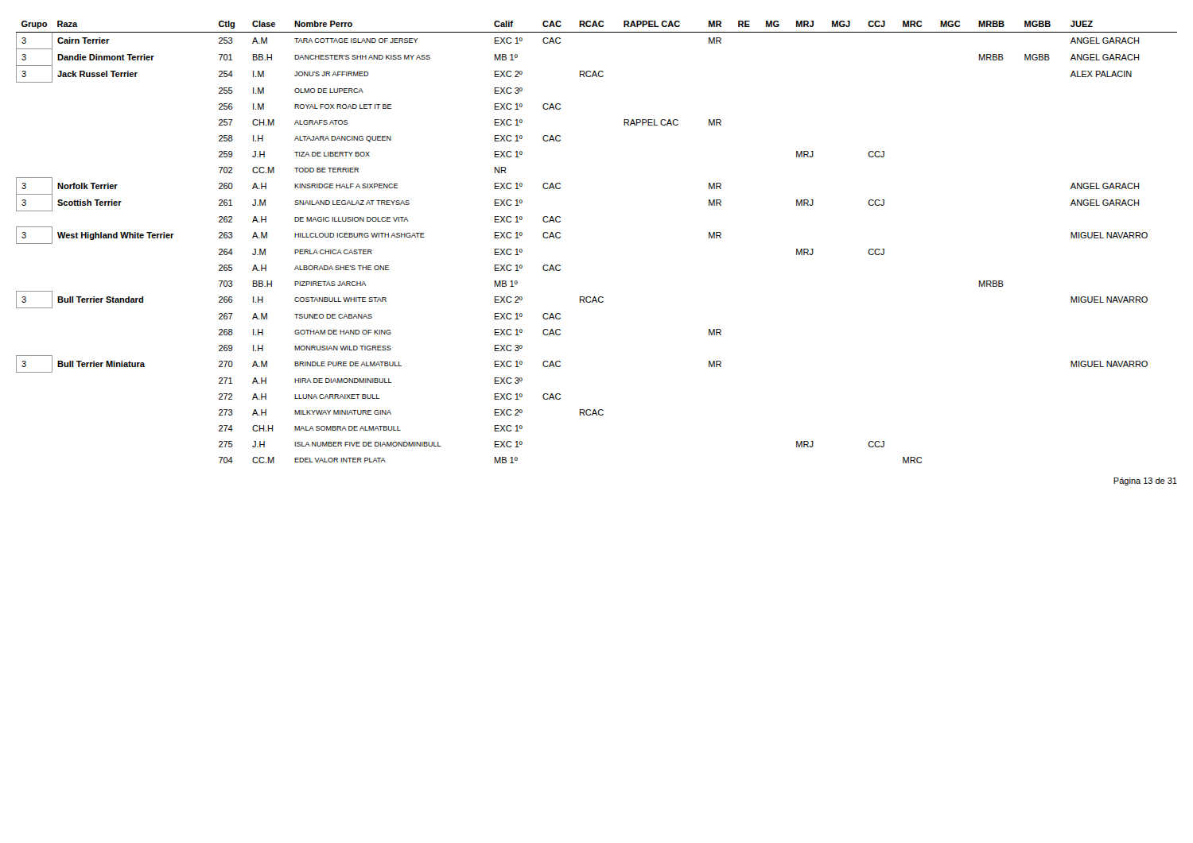| Grupo | Raza | Ctlg | Clase | Nombre Perro | Calif | CAC | RCAC | RAPPEL CAC | MR | RE | MG | MRJ | MGJ | CCJ | MRC | MGC | MRBB | MGBB | JUEZ |
| --- | --- | --- | --- | --- | --- | --- | --- | --- | --- | --- | --- | --- | --- | --- | --- | --- | --- | --- | --- |
| 3 | Cairn Terrier | 253 | A.M | TARA COTTAGE ISLAND OF JERSEY | EXC 1º | CAC | | | MR | | | | | | | | | | ANGEL GARACH |
| 3 | Dandie Dinmont Terrier | 701 | BB.H | DANCHESTER'S SHH AND KISS MY ASS | MB 1º | | | | | | | | | | | | MRBB | MGBB | ANGEL GARACH |
| 3 | Jack Russel Terrier | 254 | I.M | JONU'S JR AFFIRMED | EXC 2º | | RCAC | | | | | | | | | | | | ALEX PALACIN |
| | | 255 | I.M | OLMO DE LUPERCA | EXC 3º | | | | | | | | | | | | | | |
| | | 256 | I.M | ROYAL FOX ROAD LET IT BE | EXC 1º | CAC | | | | | | | | | | | | | |
| | | 257 | CH.M | ALGRAFS ATOS | EXC 1º | | | RAPPEL CAC | MR | | | | | | | | | | |
| | | 258 | I.H | ALTAJARA DANCING QUEEN | EXC 1º | CAC | | | | | | | | | | | | | |
| | | 259 | J.H | TIZA DE LIBERTY BOX | EXC 1º | | | | | | | MRJ | | CCJ | | | | | |
| | | 702 | CC.M | TODD BE TERRIER | NR | | | | | | | | | | | | | | |
| 3 | Norfolk Terrier | 260 | A.H | KINSRIDGE HALF A SIXPENCE | EXC 1º | CAC | | | MR | | | | | | | | | | ANGEL GARACH |
| 3 | Scottish Terrier | 261 | J.M | SNAILAND LEGALAZ AT TREYSAS | EXC 1º | | | | MR | | | MRJ | | CCJ | | | | | ANGEL GARACH |
| | | 262 | A.H | DE MAGIC ILLUSION DOLCE VITA | EXC 1º | CAC | | | | | | | | | | | | | |
| 3 | West Highland White Terrier | 263 | A.M | HILLCLOUD ICEBURG WITH ASHGATE | EXC 1º | CAC | | | MR | | | | | | | | | | MIGUEL NAVARRO |
| | | 264 | J.M | PERLA CHICA CASTER | EXC 1º | | | | | | | MRJ | | CCJ | | | | | |
| | | 265 | A.H | ALBORADA SHE'S THE ONE | EXC 1º | CAC | | | | | | | | | | | | | |
| | | 703 | BB.H | PIZPIRETAS JARCHA | MB 1º | | | | | | | | | | | | MRBB | | |
| 3 | Bull Terrier Standard | 266 | I.H | COSTANBULL WHITE STAR | EXC 2º | | RCAC | | | | | | | | | | | | MIGUEL NAVARRO |
| | | 267 | A.M | TSUNEO DE CABANAS | EXC 1º | CAC | | | | | | | | | | | | | |
| | | 268 | I.H | GOTHAM DE HAND OF KING | EXC 1º | CAC | | | MR | | | | | | | | | | |
| | | 269 | I.H | MONRUSIAN WILD TIGRESS | EXC 3º | | | | | | | | | | | | | | |
| 3 | Bull Terrier Miniatura | 270 | A.M | BRINDLE PURE DE ALMATBULL | EXC 1º | CAC | | | MR | | | | | | | | | | MIGUEL NAVARRO |
| | | 271 | A.H | HIRA DE DIAMONDMINIBULL | EXC 3º | | | | | | | | | | | | | | |
| | | 272 | A.H | LLUNA CARRAIXET BULL | EXC 1º | CAC | | | | | | | | | | | | | |
| | | 273 | A.H | MILKYWAY MINIATURE GINA | EXC 2º | | RCAC | | | | | | | | | | | | |
| | | 274 | CH.H | MALA SOMBRA DE ALMATBULL | EXC 1º | | | | | | | | | | | | | | |
| | | 275 | J.H | ISLA NUMBER FIVE DE DIAMONDMINIBULL | EXC 1º | | | | | | | MRJ | | CCJ | | | | | |
| | | 704 | CC.M | EDEL VALOR INTER PLATA | MB 1º | | | | | | | | | | MRC | | | | |
Página 13 de 31